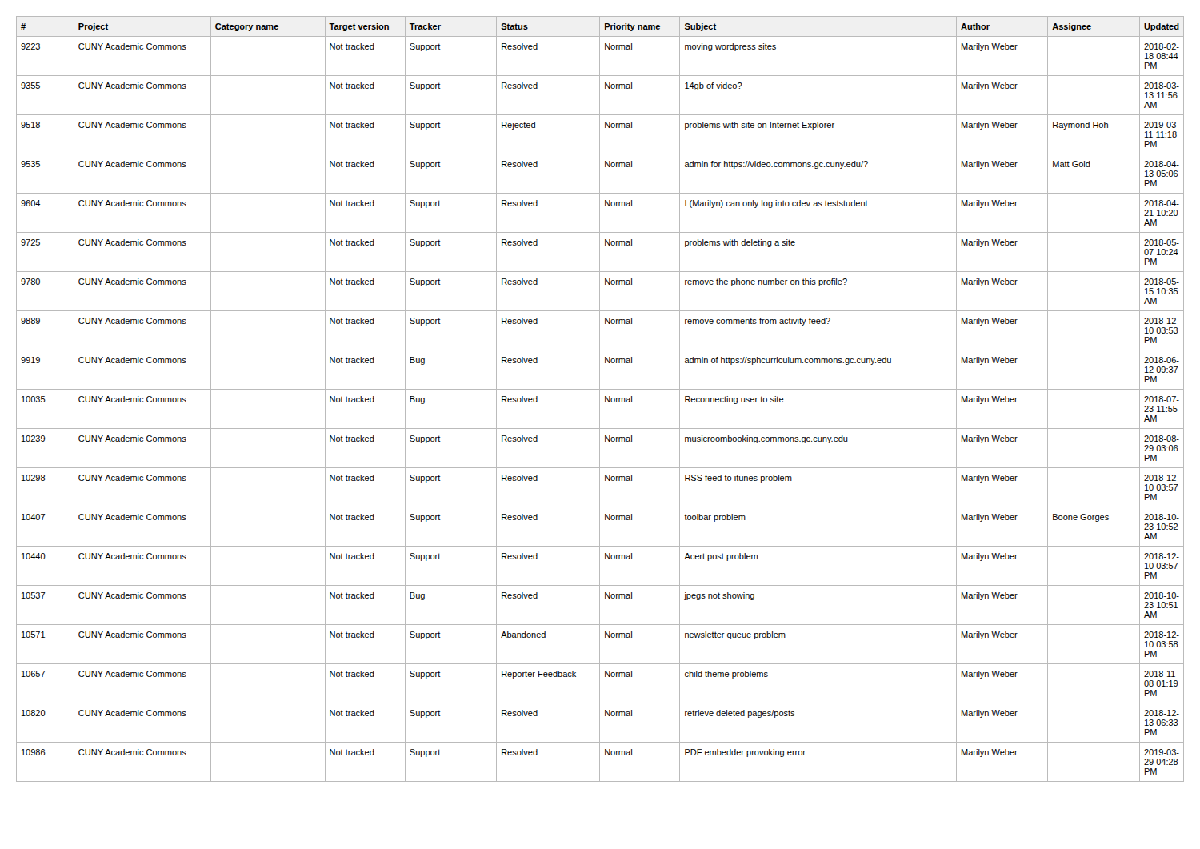| # | Project | Category name | Target version | Tracker | Status | Priority name | Subject | Author | Assignee | Updated |
| --- | --- | --- | --- | --- | --- | --- | --- | --- | --- | --- |
| 9223 | CUNY Academic Commons | | Not tracked | Support | Resolved | Normal | moving wordpress sites | Marilyn Weber | | 2018-02-18 08:44 PM |
| 9355 | CUNY Academic Commons | | Not tracked | Support | Resolved | Normal | 14gb of video? | Marilyn Weber | | 2018-03-13 11:56 AM |
| 9518 | CUNY Academic Commons | | Not tracked | Support | Rejected | Normal | problems with site on Internet Explorer | Marilyn Weber | Raymond Hoh | 2019-03-11 11:18 PM |
| 9535 | CUNY Academic Commons | | Not tracked | Support | Resolved | Normal | admin for https://video.commons.gc.cuny.edu/? | Marilyn Weber | Matt Gold | 2018-04-13 05:06 PM |
| 9604 | CUNY Academic Commons | | Not tracked | Support | Resolved | Normal | I (Marilyn) can only log into cdev as teststudent | Marilyn Weber | | 2018-04-21 10:20 AM |
| 9725 | CUNY Academic Commons | | Not tracked | Support | Resolved | Normal | problems with deleting a site | Marilyn Weber | | 2018-05-07 10:24 PM |
| 9780 | CUNY Academic Commons | | Not tracked | Support | Resolved | Normal | remove the phone number on this profile? | Marilyn Weber | | 2018-05-15 10:35 AM |
| 9889 | CUNY Academic Commons | | Not tracked | Support | Resolved | Normal | remove comments from activity feed? | Marilyn Weber | | 2018-12-10 03:53 PM |
| 9919 | CUNY Academic Commons | | Not tracked | Bug | Resolved | Normal | admin of https://sphcurriculum.commons.gc.cuny.edu | Marilyn Weber | | 2018-06-12 09:37 PM |
| 10035 | CUNY Academic Commons | | Not tracked | Bug | Resolved | Normal | Reconnecting user to site | Marilyn Weber | | 2018-07-23 11:55 AM |
| 10239 | CUNY Academic Commons | | Not tracked | Support | Resolved | Normal | musicroombooking.commons.gc.cuny.edu | Marilyn Weber | | 2018-08-29 03:06 PM |
| 10298 | CUNY Academic Commons | | Not tracked | Support | Resolved | Normal | RSS feed to itunes problem | Marilyn Weber | | 2018-12-10 03:57 PM |
| 10407 | CUNY Academic Commons | | Not tracked | Support | Resolved | Normal | toolbar problem | Marilyn Weber | Boone Gorges | 2018-10-23 10:52 AM |
| 10440 | CUNY Academic Commons | | Not tracked | Support | Resolved | Normal | Acert post problem | Marilyn Weber | | 2018-12-10 03:57 PM |
| 10537 | CUNY Academic Commons | | Not tracked | Bug | Resolved | Normal | jpegs not showing | Marilyn Weber | | 2018-10-23 10:51 AM |
| 10571 | CUNY Academic Commons | | Not tracked | Support | Abandoned | Normal | newsletter queue problem | Marilyn Weber | | 2018-12-10 03:58 PM |
| 10657 | CUNY Academic Commons | | Not tracked | Support | Reporter Feedback | Normal | child theme problems | Marilyn Weber | | 2018-11-08 01:19 PM |
| 10820 | CUNY Academic Commons | | Not tracked | Support | Resolved | Normal | retrieve deleted pages/posts | Marilyn Weber | | 2018-12-13 06:33 PM |
| 10986 | CUNY Academic Commons | | Not tracked | Support | Resolved | Normal | PDF embedder provoking error | Marilyn Weber | | 2019-03-29 04:28 PM |